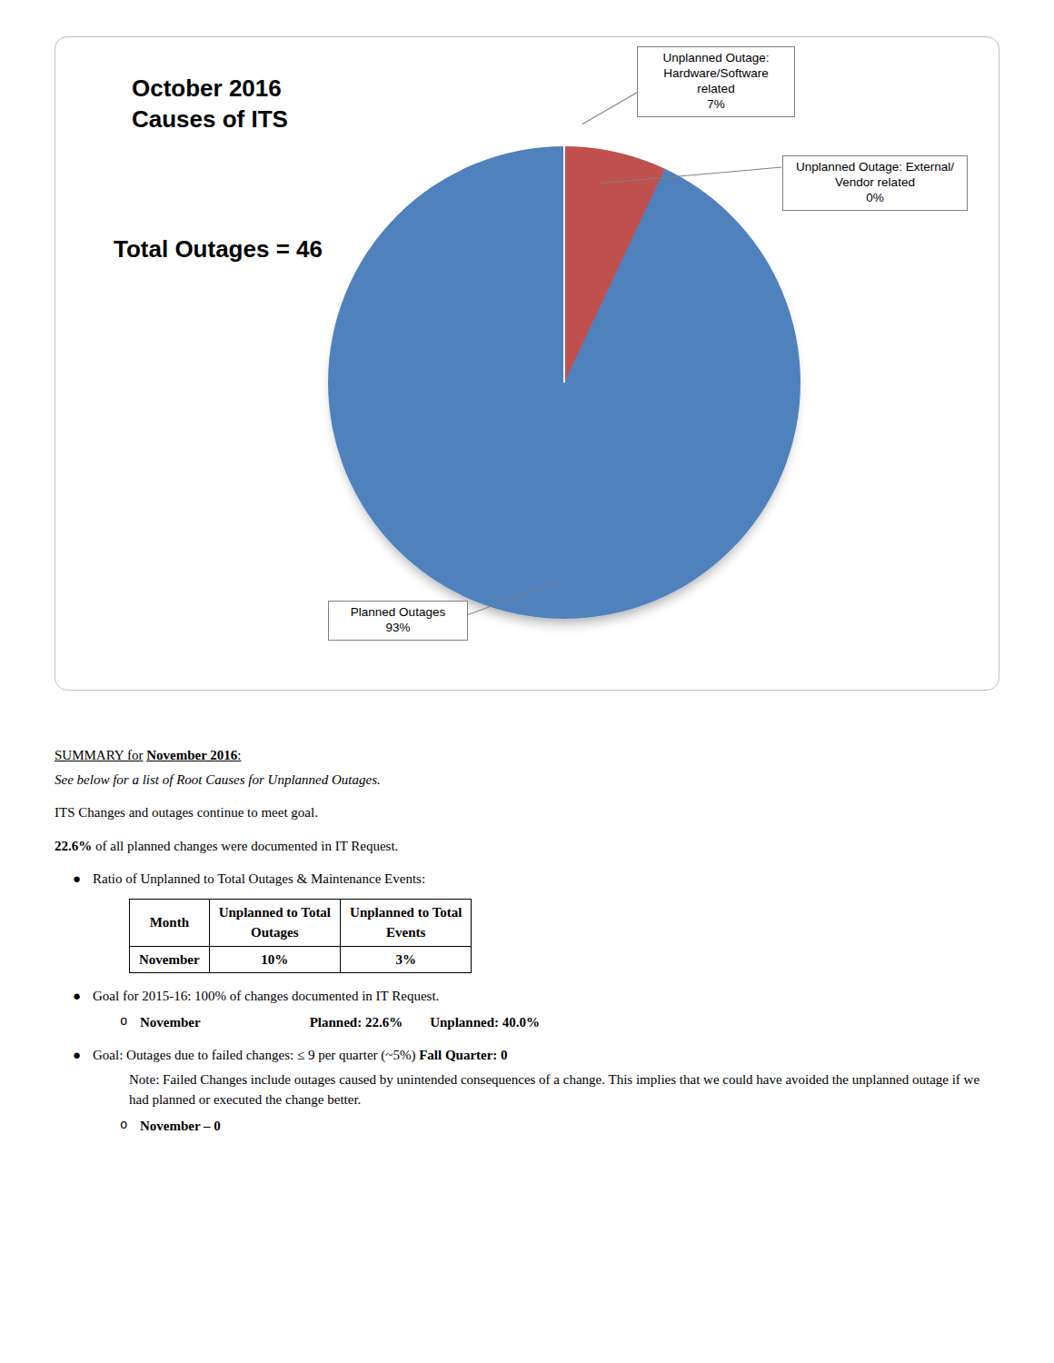October 2016
Causes of ITS
Total Outages = 46
Unplanned Outage: Hardware/Software related
7%
Unplanned Outage: External/ Vendor related
0%
Planned Outages
93%
SUMMARY for November 2016:
See below for a list of Root Causes for Unplanned Outages.
ITS Changes and outages continue to meet goal.
22.6% of all planned changes were documented in IT Request.
Ratio of Unplanned to Total Outages & Maintenance Events:
| Month | Unplanned to Total Outages | Unplanned to Total Events |
| --- | --- | --- |
| November | 10% | 3% |
Goal for 2015-16: 100% of changes documented in IT Request.
November Planned: 22.6% Unplanned: 40.0%
Goal: Outages due to failed changes: ≤ 9 per quarter (~5%) Fall Quarter: 0 Note: Failed Changes include outages caused by unintended consequences of a change. This implies that we could have avoided the unplanned outage if we had planned or executed the change better.
November – 0